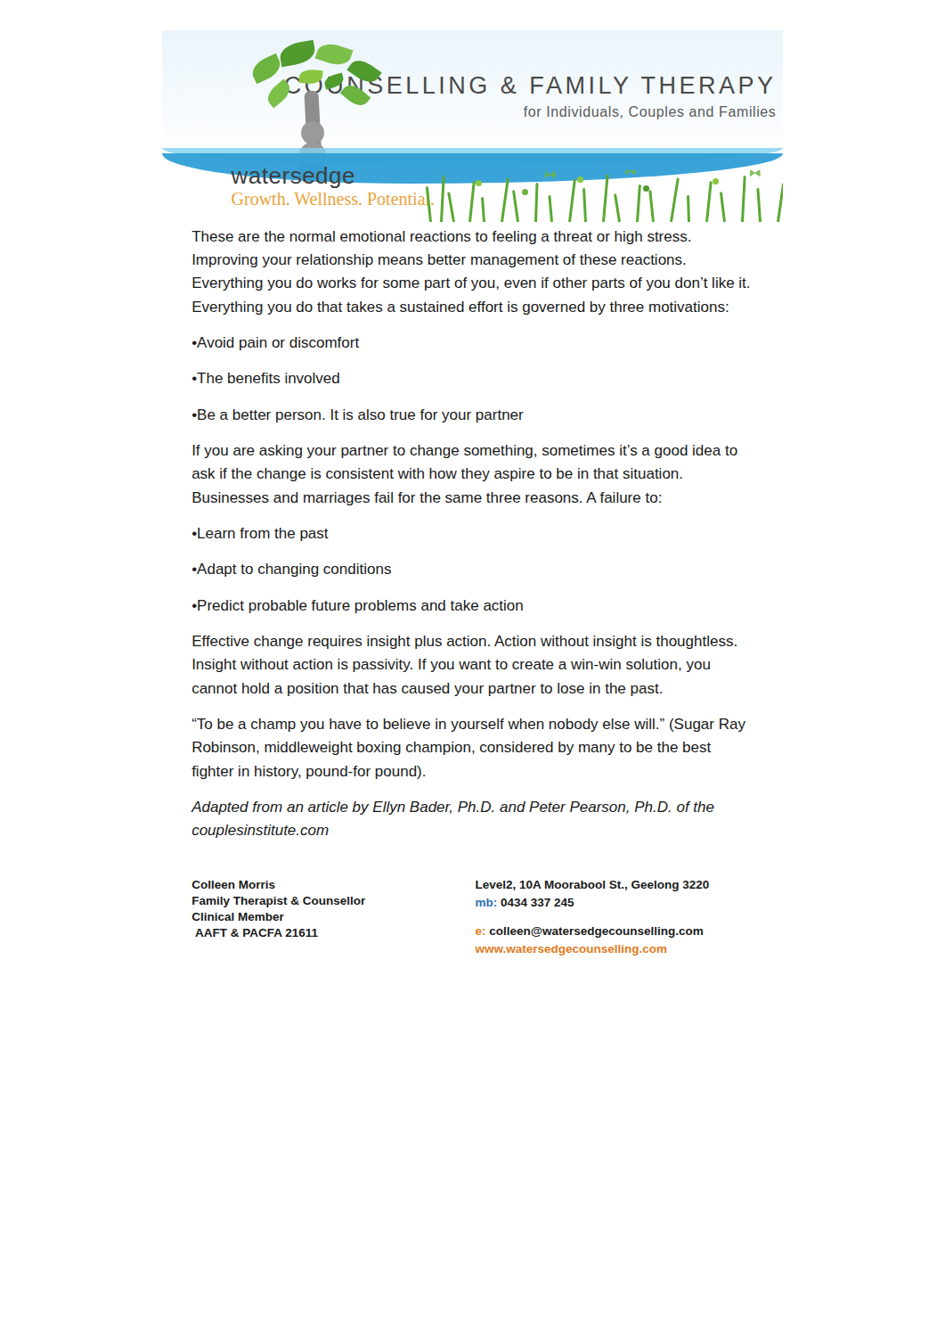COUNSELLING & FAMILY THERAPY
for Individuals, Couples and Families
watersedge
Growth. Wellness. Potential.
These are the normal emotional reactions to feeling a threat or high stress. Improving your relationship means better management of these reactions. Everything you do works for some part of you, even if other parts of you don’t like it. Everything you do that takes a sustained effort is governed by three motivations:
Avoid pain or discomfort
The benefits involved
Be a better person. It is also true for your partner
If you are asking your partner to change something, sometimes it’s a good idea to ask if the change is consistent with how they aspire to be in that situation. Businesses and marriages fail for the same three reasons. A failure to:
Learn from the past
Adapt to changing conditions
Predict probable future problems and take action
Effective change requires insight plus action. Action without insight is thoughtless. Insight without action is passivity. If you want to create a win-win solution, you cannot hold a position that has caused your partner to lose in the past.
“To be a champ you have to believe in yourself when nobody else will.” (Sugar Ray Robinson, middleweight boxing champion, considered by many to be the best fighter in history, pound-for pound).
Adapted from an article by Ellyn Bader, Ph.D. and Peter Pearson, Ph.D. of the couplesinstitute.com
Colleen Morris
Family Therapist & Counsellor
Clinical Member
AAFT & PACFA 21611
Level2, 10A Moorabool St., Geelong 3220
mb: 0434 337 245
e: colleen@watersedgecounselling.com
www.watersedgecounselling.com